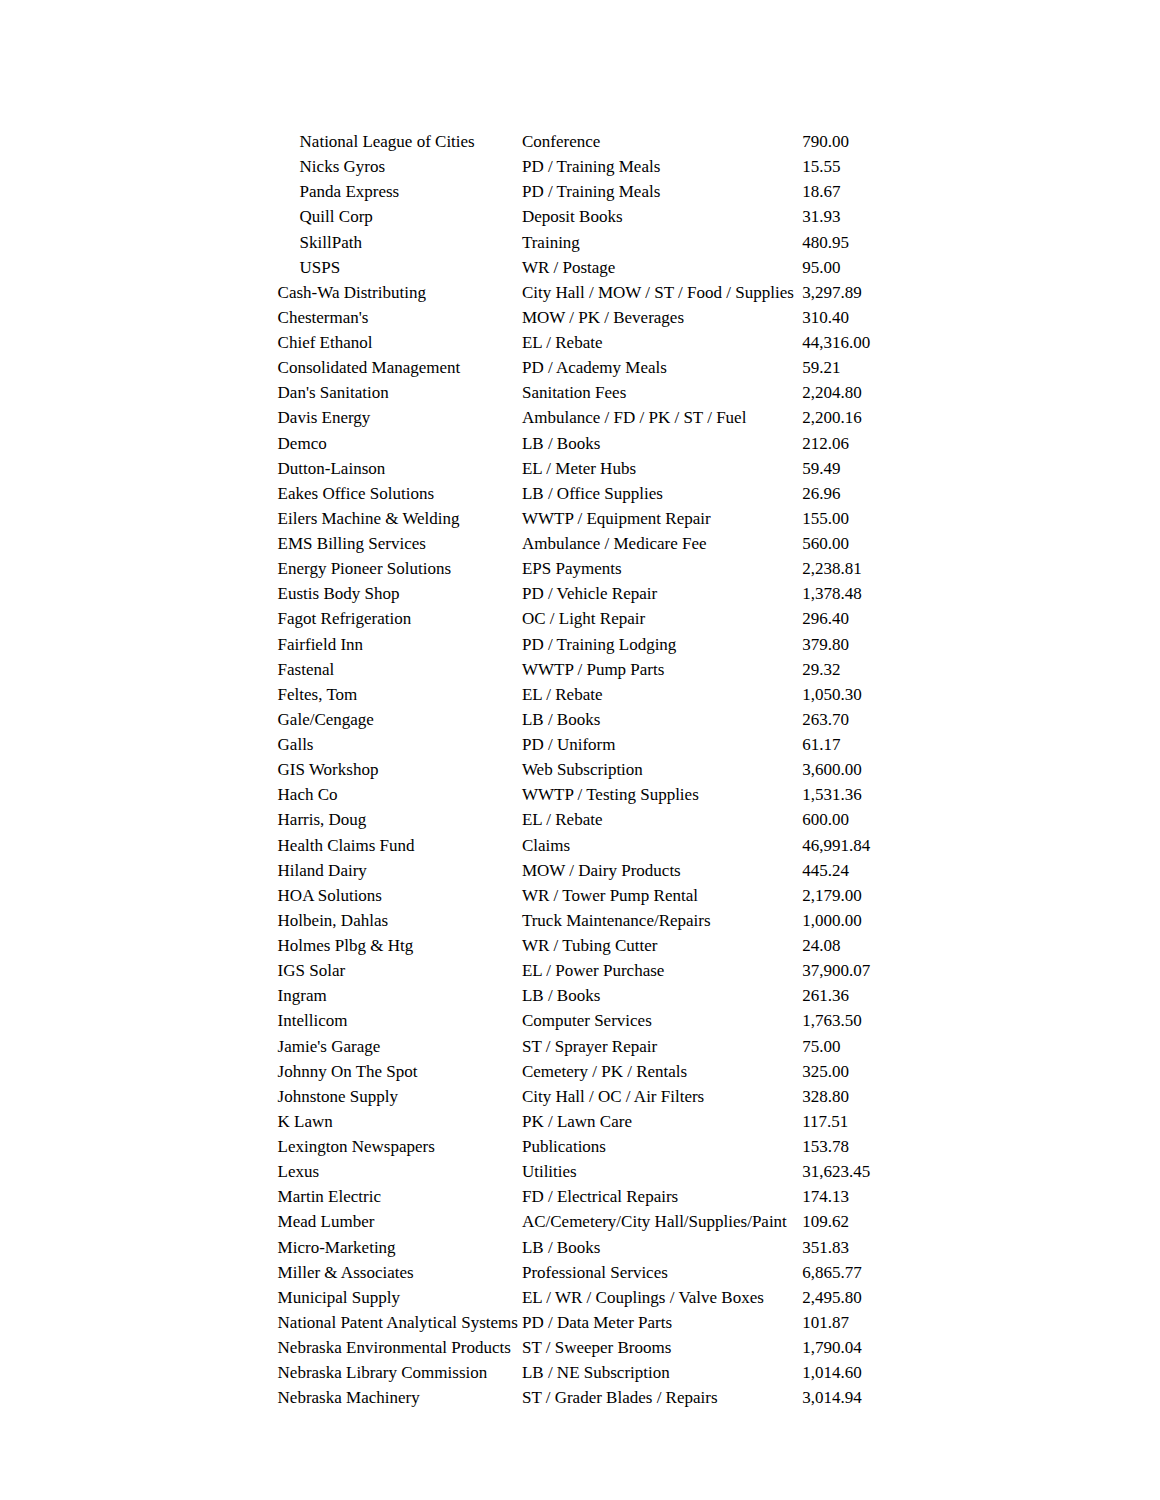| National League of Cities | Conference | 790.00 |
| Nicks Gyros | PD / Training Meals | 15.55 |
| Panda Express | PD / Training Meals | 18.67 |
| Quill Corp | Deposit Books | 31.93 |
| SkillPath | Training | 480.95 |
| USPS | WR / Postage | 95.00 |
| Cash-Wa Distributing | City Hall / MOW / ST / Food / Supplies | 3,297.89 |
| Chesterman's | MOW / PK / Beverages | 310.40 |
| Chief Ethanol | EL / Rebate | 44,316.00 |
| Consolidated Management | PD / Academy Meals | 59.21 |
| Dan's Sanitation | Sanitation Fees | 2,204.80 |
| Davis Energy | Ambulance / FD / PK / ST / Fuel | 2,200.16 |
| Demco | LB / Books | 212.06 |
| Dutton-Lainson | EL / Meter Hubs | 59.49 |
| Eakes Office Solutions | LB / Office Supplies | 26.96 |
| Eilers Machine & Welding | WWTP / Equipment Repair | 155.00 |
| EMS Billing Services | Ambulance / Medicare Fee | 560.00 |
| Energy Pioneer Solutions | EPS Payments | 2,238.81 |
| Eustis Body Shop | PD / Vehicle Repair | 1,378.48 |
| Fagot Refrigeration | OC / Light Repair | 296.40 |
| Fairfield Inn | PD / Training Lodging | 379.80 |
| Fastenal | WWTP / Pump Parts | 29.32 |
| Feltes, Tom | EL / Rebate | 1,050.30 |
| Gale/Cengage | LB / Books | 263.70 |
| Galls | PD / Uniform | 61.17 |
| GIS Workshop | Web Subscription | 3,600.00 |
| Hach Co | WWTP / Testing Supplies | 1,531.36 |
| Harris, Doug | EL / Rebate | 600.00 |
| Health Claims Fund | Claims | 46,991.84 |
| Hiland Dairy | MOW / Dairy Products | 445.24 |
| HOA Solutions | WR / Tower Pump Rental | 2,179.00 |
| Holbein, Dahlas | Truck Maintenance/Repairs | 1,000.00 |
| Holmes Plbg & Htg | WR / Tubing Cutter | 24.08 |
| IGS Solar | EL / Power Purchase | 37,900.07 |
| Ingram | LB / Books | 261.36 |
| Intellicom | Computer Services | 1,763.50 |
| Jamie's Garage | ST / Sprayer Repair | 75.00 |
| Johnny On The Spot | Cemetery / PK / Rentals | 325.00 |
| Johnstone Supply | City Hall / OC / Air Filters | 328.80 |
| K Lawn | PK / Lawn Care | 117.51 |
| Lexington Newspapers | Publications | 153.78 |
| Lexus | Utilities | 31,623.45 |
| Martin Electric | FD / Electrical Repairs | 174.13 |
| Mead Lumber | AC/Cemetery/City Hall/Supplies/Paint | 109.62 |
| Micro-Marketing | LB / Books | 351.83 |
| Miller & Associates | Professional Services | 6,865.77 |
| Municipal Supply | EL / WR / Couplings / Valve Boxes | 2,495.80 |
| National Patent Analytical Systems | PD / Data Meter Parts | 101.87 |
| Nebraska Environmental Products | ST / Sweeper Brooms | 1,790.04 |
| Nebraska Library Commission | LB / NE Subscription | 1,014.60 |
| Nebraska Machinery | ST / Grader Blades / Repairs | 3,014.94 |